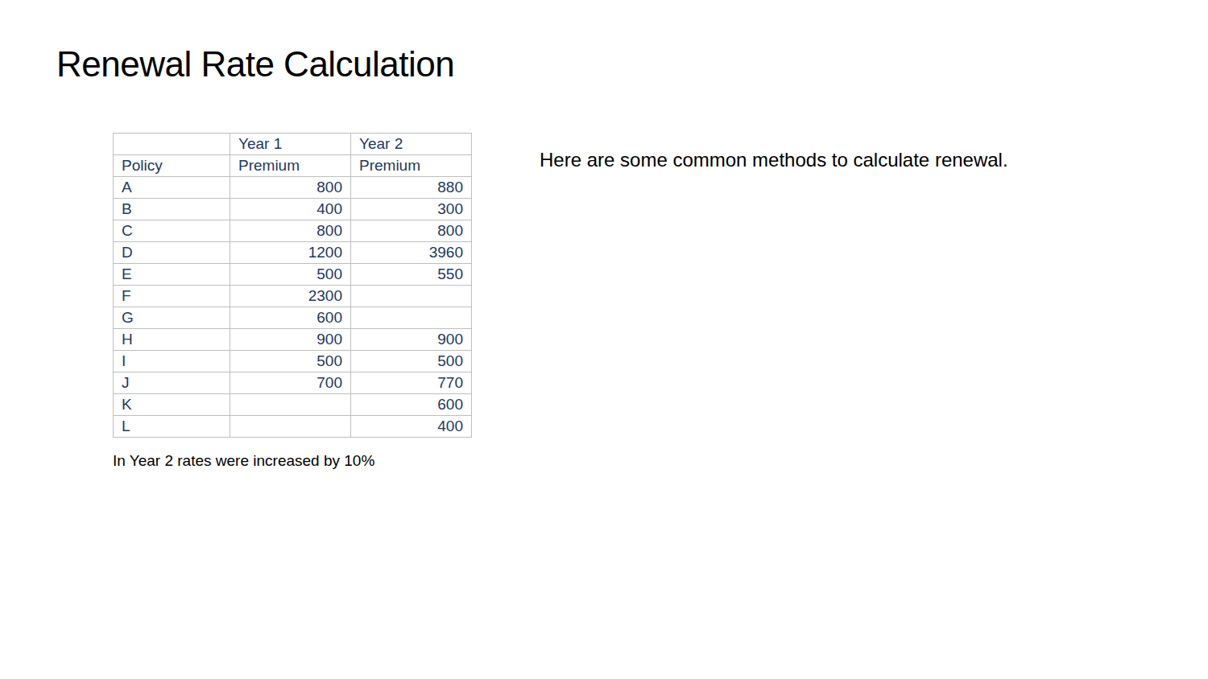Renewal Rate Calculation
| | Year 1 | Year 2 |
| --- | --- | --- |
| Policy | Premium | Premium |
| A | 800 | 880 |
| B | 400 | 300 |
| C | 800 | 800 |
| D | 1200 | 3960 |
| E | 500 | 550 |
| F | 2300 | |
| G | 600 | |
| H | 900 | 900 |
| I | 500 | 500 |
| J | 700 | 770 |
| K | | 600 |
| L | | 400 |
In Year 2 rates were increased by 10%
Here are some common methods to calculate renewal.